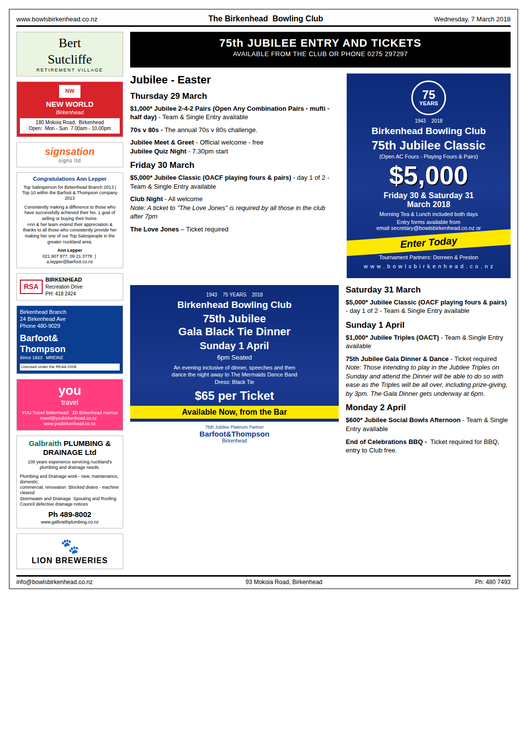www.bowlsbirkenhead.co.nz The Birkenhead Bowling Club Wednesday, 7 March 2018
Bert
Sutcliffe
RETIREMENT VILLAGE
NW
NEW WORLD
Birkenhead
180 Mokoia Road, Birkenhead
Open: Mon - Sun 7.00am - 10.00pm
signsation
signs ltd
Congratulations Ann Lepper
Top Salesperson for Birkenhead Branch 2013 | Top 10 within the Barfoot & Thompson company 2013
Consistently making a difference to those who have successfully achieved their No. 1 goal of selling or buying their home.
Ann & her team extend their appreciation & thanks to all those who consistently provide her making her one of our Top Salespeople in the greater Auckland area.
Ann Lepper
021 907 877, 09 21 3778 | a.lepper@barfoot.co.nz
RSA
BIRKENHEAD
Recreation Drive
PH: 418 2424
Birkenhead Branch
24 Birkenhead Ave
Phone 480-9029
Barfoot&
Thompson
Since 1923 MREINZ
Licensed under the REAA 2008
you
travel
YOU Travel Birkenhead 2D Birkenhead Avenue
travel@youbirkenhead.co.nz www.youbirkenhead.co.nz
Galbraith PLUMBING &
DRAINAGE Ltd
100 years experience servicing Auckland's plumbing and drainage needs.
Plumbing and Drainage work - new, maintenance, domestic,
commercial, renovation Blocked drains - machine cleared
Stormwater and Drainage Spouting and Roofing
Council defective drainage notices
Ph 489-8002
www.galbraithplumbing.co.nz
🐾
LION BREWERIES
75th JUBILEE ENTRY AND TICKETS
AVAILABLE FROM THE CLUB OR PHONE 0275 297297
Jubilee - Easter
Thursday 29 March
$1,000* Jubilee 2-4-2 Pairs (Open Any Combination Pairs - mufti - half day) - Team & Single Entry available
70s v 80s - The annual 70s v 80s challenge.
Jubilee Meet & Greet - Official welcome - free
Jubilee Quiz Night - 7.30pm start
Friday 30 March
$5,000* Jubilee Classic (OACF playing fours & pairs) - day 1 of 2 - Team & Single Entry available
Club Night - All welcome
Note: A ticket to "The Love Jones" is required by all those in the club after 7pm
The Love Jones – Ticket required
75 YEARS
1943 2018
Birkenhead Bowling Club
75th Jubilee Classic
(Open AC Fours - Playing Fours & Pairs)
$5,000
Friday 30 & Saturday 31
March 2018
Morning Tea & Lunch included both days
Entry forms available from
email secretary@bowlsbirkenhead.co.nz or
Enter Today
Tournament Partners: Dorreen & Preston
w w w . b o w l s b i r k e n h e a d . c o . n z
1943 75 YEARS 2018
Birkenhead Bowling Club
75th Jubilee
Gala Black Tie Dinner
Sunday 1 April
6pm Seated
An evening inclusive of dinner, speeches and then
dance the night away to The Mermaids Dance Band
Dress: Black Tie
$65 per Ticket
Available Now, from the Bar
75th Jubilee Platinum Partner
Barfoot&Thompson
Birkenhead
Saturday 31 March
$5,000* Jubilee Classic (OACF playing fours & pairs) - day 1 of 2 - Team & Single Entry available
Sunday 1 April
$1,000* Jubilee Triples (OACT) - Team & Single Entry available
75th Jubilee Gala Dinner & Dance - Ticket required
Note: Those intending to play in the Jubilee Triples on Sunday and attend the Dinner will be able to do so with ease as the Triples will be all over, including prize-giving, by 3pm. The Gala Dinner gets underway at 6pm.
Monday 2 April
$600* Jubilee Social Bowls Afternoon - Team & Single Entry available
End of Celebrations BBQ - Ticket required for BBQ, entry to Club free.
info@bowlsbirkenhead.co.nz 93 Mokoia Road, Birkenhead Ph: 480 7493